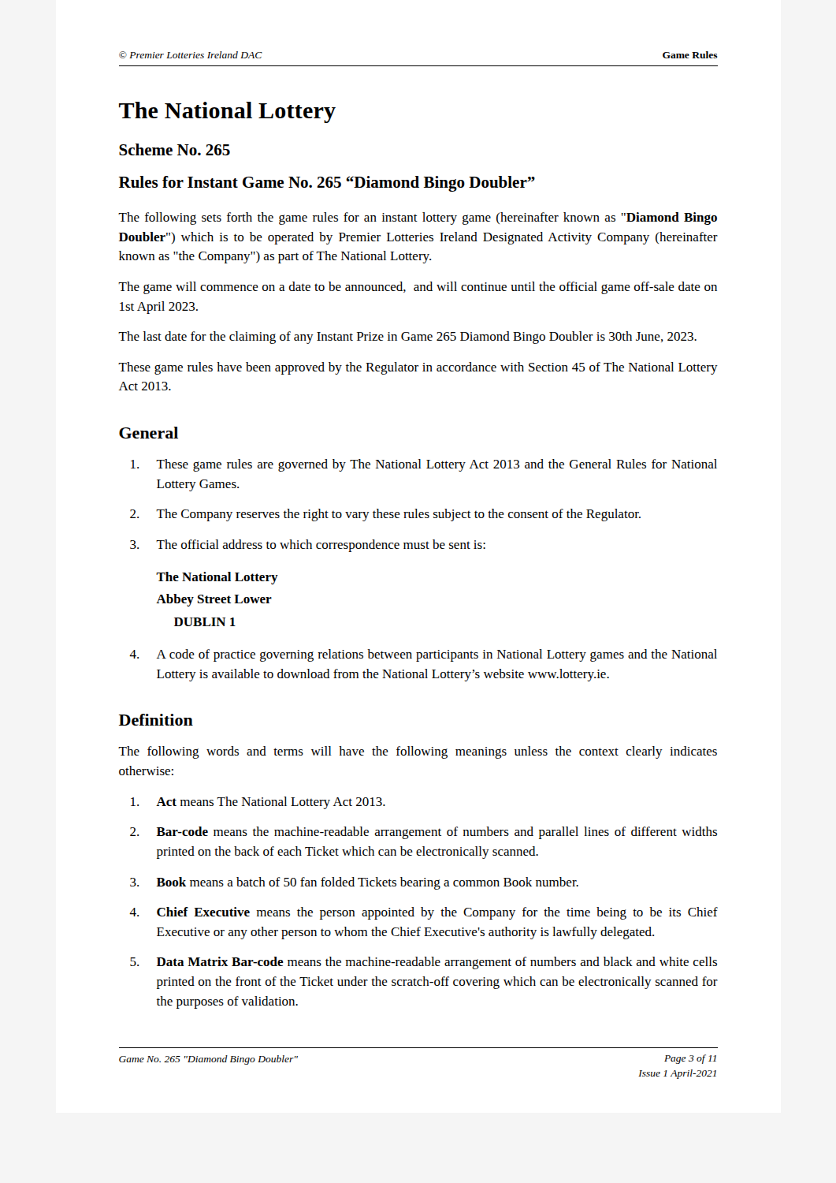© Premier Lotteries Ireland DAC Game Rules
The National Lottery
Scheme No. 265
Rules for Instant Game No. 265 “Diamond Bingo Doubler”
The following sets forth the game rules for an instant lottery game (hereinafter known as "Diamond Bingo Doubler") which is to be operated by Premier Lotteries Ireland Designated Activity Company (hereinafter known as "the Company") as part of The National Lottery.
The game will commence on a date to be announced, and will continue until the official game off-sale date on 1st April 2023.
The last date for the claiming of any Instant Prize in Game 265 Diamond Bingo Doubler is 30th June, 2023.
These game rules have been approved by the Regulator in accordance with Section 45 of The National Lottery Act 2013.
General
These game rules are governed by The National Lottery Act 2013 and the General Rules for National Lottery Games.
The Company reserves the right to vary these rules subject to the consent of the Regulator.
The official address to which correspondence must be sent is:
The National Lottery
Abbey Street Lower
DUBLIN 1
A code of practice governing relations between participants in National Lottery games and the National Lottery is available to download from the National Lottery’s website www.lottery.ie.
Definition
The following words and terms will have the following meanings unless the context clearly indicates otherwise:
Act means The National Lottery Act 2013.
Bar-code means the machine-readable arrangement of numbers and parallel lines of different widths printed on the back of each Ticket which can be electronically scanned.
Book means a batch of 50 fan folded Tickets bearing a common Book number.
Chief Executive means the person appointed by the Company for the time being to be its Chief Executive or any other person to whom the Chief Executive's authority is lawfully delegated.
Data Matrix Bar-code means the machine-readable arrangement of numbers and black and white cells printed on the front of the Ticket under the scratch-off covering which can be electronically scanned for the purposes of validation.
Game No. 265 "Diamond Bingo Doubler" Page 3 of 11
Issue 1 April-2021